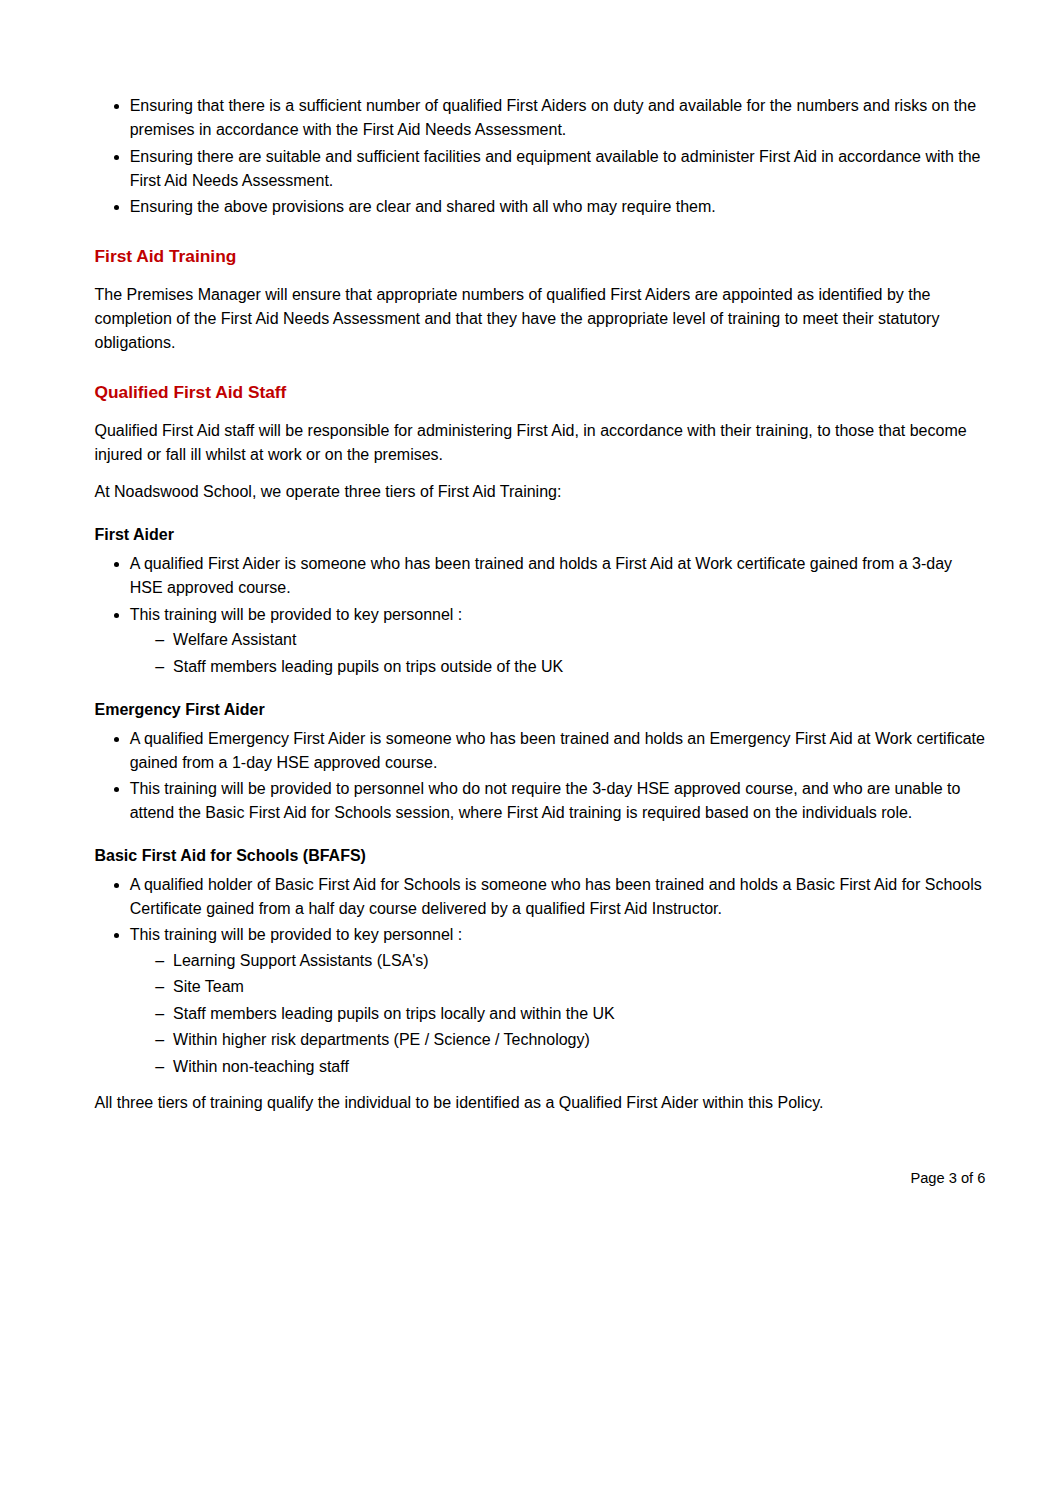Ensuring that there is a sufficient number of qualified First Aiders on duty and available for the numbers and risks on the premises in accordance with the First Aid Needs Assessment.
Ensuring there are suitable and sufficient facilities and equipment available to administer First Aid in accordance with the First Aid Needs Assessment.
Ensuring the above provisions are clear and shared with all who may require them.
First Aid Training
The Premises Manager will ensure that appropriate numbers of qualified First Aiders are appointed as identified by the completion of the First Aid Needs Assessment and that they have the appropriate level of training to meet their statutory obligations.
Qualified First Aid Staff
Qualified First Aid staff will be responsible for administering First Aid, in accordance with their training, to those that become injured or fall ill whilst at work or on the premises.
At Noadswood School, we operate three tiers of First Aid Training:
First Aider
A qualified First Aider is someone who has been trained and holds a First Aid at Work certificate gained from a 3-day HSE approved course.
This training will be provided to key personnel :
Welfare Assistant
Staff members leading pupils on trips outside of the UK
Emergency First Aider
A qualified Emergency First Aider is someone who has been trained and holds an Emergency First Aid at Work certificate gained from a 1-day HSE approved course.
This training will be provided to personnel who do not require the 3-day HSE approved course, and who are unable to attend the Basic First Aid for Schools session, where First Aid training is required based on the individuals role.
Basic First Aid for Schools (BFAFS)
A qualified holder of Basic First Aid for Schools is someone who has been trained and holds a Basic First Aid for Schools Certificate gained from a half day course delivered by a qualified First Aid Instructor.
This training will be provided to key personnel :
Learning Support Assistants (LSA's)
Site Team
Staff members leading pupils on trips locally and within the UK
Within higher risk departments (PE / Science / Technology)
Within non-teaching staff
All three tiers of training qualify the individual to be identified as a Qualified First Aider within this Policy.
Page 3 of 6